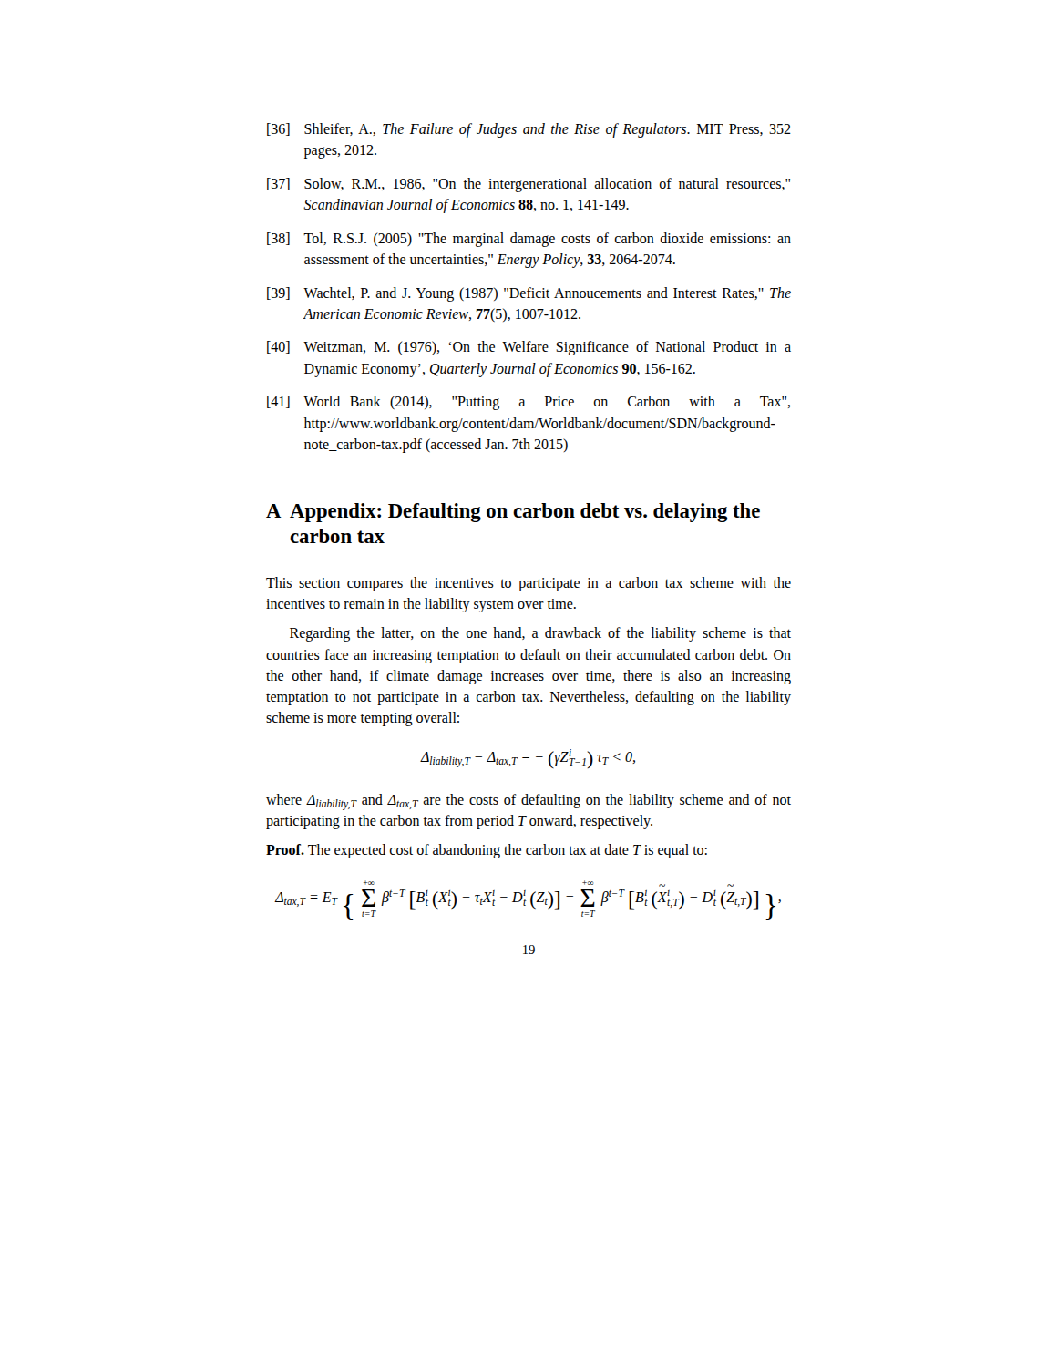[36] Shleifer, A., The Failure of Judges and the Rise of Regulators. MIT Press, 352 pages, 2012.
[37] Solow, R.M., 1986, "On the intergenerational allocation of natural resources," Scandinavian Journal of Economics 88, no. 1, 141-149.
[38] Tol, R.S.J. (2005) "The marginal damage costs of carbon dioxide emissions: an assessment of the uncertainties," Energy Policy, 33, 2064-2074.
[39] Wachtel, P. and J. Young (1987) "Deficit Annoucements and Interest Rates," The American Economic Review, 77(5), 1007-1012.
[40] Weitzman, M. (1976), ‘On the Welfare Significance of National Product in a Dynamic Economy’, Quarterly Journal of Economics 90, 156-162.
[41] World Bank (2014), "Putting a Price on Carbon with a Tax", http://www.worldbank.org/content/dam/Worldbank/document/SDN/background-note_carbon-tax.pdf (accessed Jan. 7th 2015)
AAppendix: Defaulting on carbon debt vs. delaying the carbon tax
This section compares the incentives to participate in a carbon tax scheme with the incentives to remain in the liability system over time.
Regarding the latter, on the one hand, a drawback of the liability scheme is that countries face an increasing temptation to default on their accumulated carbon debt. On the other hand, if climate damage increases over time, there is also an increasing temptation to not participate in a carbon tax. Nevertheless, defaulting on the liability scheme is more tempting overall:
Δliability,T − Δtax,T = − (γZiT−1) τT < 0,
where Δliability,T and Δtax,T are the costs of defaulting on the liability scheme and of not participating in the carbon tax from period T onward, respectively.
Proof. The expected cost of abandoning the carbon tax at date T is equal to:
Δtax,T = ET { +∞Σt=T βt−T [Bit (Xit) − τtXit − Dit (Zt)] − +∞Σt=T βt−T [Bit (~X it,T) − Dit (~Zt,T)] },
19